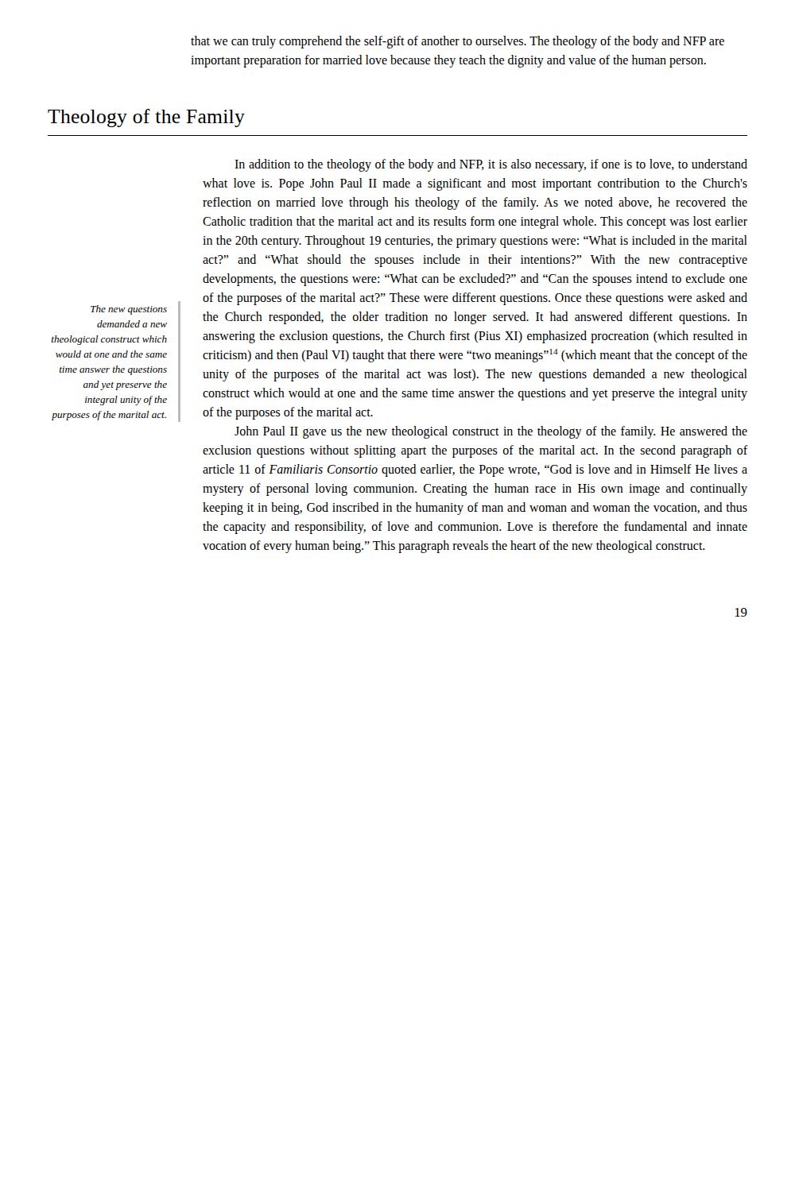that we can truly comprehend the self-gift of another to ourselves. The theology of the body and NFP are important preparation for married love because they teach the dignity and value of the human person.
Theology of the Family
The new questions demanded a new theological construct which would at one and the same time answer the questions and yet preserve the integral unity of the purposes of the marital act.
In addition to the theology of the body and NFP, it is also necessary, if one is to love, to understand what love is. Pope John Paul II made a significant and most important contribution to the Church's reflection on married love through his theology of the family. As we noted above, he recovered the Catholic tradition that the marital act and its results form one integral whole. This concept was lost earlier in the 20th century. Throughout 19 centuries, the primary questions were: “What is included in the marital act?” and “What should the spouses include in their intentions?” With the new contraceptive developments, the questions were: “What can be excluded?” and “Can the spouses intend to exclude one of the purposes of the marital act?” These were different questions. Once these questions were asked and the Church responded, the older tradition no longer served. It had answered different questions. In answering the exclusion questions, the Church first (Pius XI) emphasized procreation (which resulted in criticism) and then (Paul VI) taught that there were “two meanings”14 (which meant that the concept of the unity of the purposes of the marital act was lost). The new questions demanded a new theological construct which would at one and the same time answer the questions and yet preserve the integral unity of the purposes of the marital act.
John Paul II gave us the new theological construct in the theology of the family. He answered the exclusion questions without splitting apart the purposes of the marital act. In the second paragraph of article 11 of Familiaris Consortio quoted earlier, the Pope wrote, “God is love and in Himself He lives a mystery of personal loving communion. Creating the human race in His own image and continually keeping it in being, God inscribed in the humanity of man and woman and woman the vocation, and thus the capacity and responsibility, of love and communion. Love is therefore the fundamental and innate vocation of every human being.” This paragraph reveals the heart of the new theological construct.
19